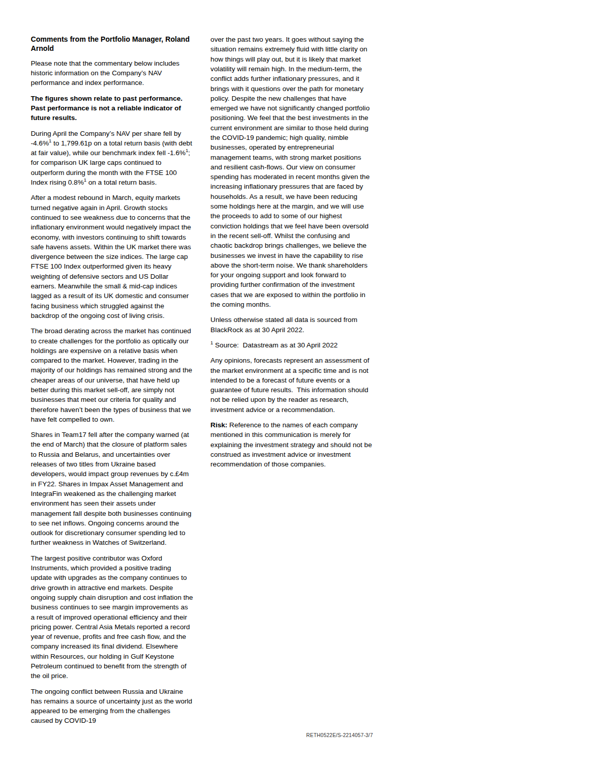Comments from the Portfolio Manager, Roland Arnold
Please note that the commentary below includes historic information on the Company’s NAV performance and index performance.
The figures shown relate to past performance. Past performance is not a reliable indicator of future results.
During April the Company’s NAV per share fell by -4.6%1 to 1,799.61p on a total return basis (with debt at fair value), while our benchmark index fell -1.6%1; for comparison UK large caps continued to outperform during the month with the FTSE 100 Index rising 0.8%1 on a total return basis.
After a modest rebound in March, equity markets turned negative again in April. Growth stocks continued to see weakness due to concerns that the inflationary environment would negatively impact the economy, with investors continuing to shift towards safe havens assets. Within the UK market there was divergence between the size indices. The large cap FTSE 100 Index outperformed given its heavy weighting of defensive sectors and US Dollar earners. Meanwhile the small & mid-cap indices lagged as a result of its UK domestic and consumer facing business which struggled against the backdrop of the ongoing cost of living crisis.
The broad derating across the market has continued to create challenges for the portfolio as optically our holdings are expensive on a relative basis when compared to the market. However, trading in the majority of our holdings has remained strong and the cheaper areas of our universe, that have held up better during this market sell-off, are simply not businesses that meet our criteria for quality and therefore haven’t been the types of business that we have felt compelled to own.
Shares in Team17 fell after the company warned (at the end of March) that the closure of platform sales to Russia and Belarus, and uncertainties over releases of two titles from Ukraine based developers, would impact group revenues by c.£4m in FY22. Shares in Impax Asset Management and IntegraFin weakened as the challenging market environment has seen their assets under management fall despite both businesses continuing to see net inflows. Ongoing concerns around the outlook for discretionary consumer spending led to further weakness in Watches of Switzerland.
The largest positive contributor was Oxford Instruments, which provided a positive trading update with upgrades as the company continues to drive growth in attractive end markets. Despite ongoing supply chain disruption and cost inflation the business continues to see margin improvements as a result of improved operational efficiency and their pricing power. Central Asia Metals reported a record year of revenue, profits and free cash flow, and the company increased its final dividend. Elsewhere within Resources, our holding in Gulf Keystone Petroleum continued to benefit from the strength of the oil price.
The ongoing conflict between Russia and Ukraine has remains a source of uncertainty just as the world appeared to be emerging from the challenges caused by COVID-19
over the past two years. It goes without saying the situation remains extremely fluid with little clarity on how things will play out, but it is likely that market volatility will remain high. In the medium-term, the conflict adds further inflationary pressures, and it brings with it questions over the path for monetary policy. Despite the new challenges that have emerged we have not significantly changed portfolio positioning. We feel that the best investments in the current environment are similar to those held during the COVID-19 pandemic; high quality, nimble businesses, operated by entrepreneurial management teams, with strong market positions and resilient cash-flows. Our view on consumer spending has moderated in recent months given the increasing inflationary pressures that are faced by households. As a result, we have been reducing some holdings here at the margin, and we will use the proceeds to add to some of our highest conviction holdings that we feel have been oversold in the recent sell-off. Whilst the confusing and chaotic backdrop brings challenges, we believe the businesses we invest in have the capability to rise above the short-term noise. We thank shareholders for your ongoing support and look forward to providing further confirmation of the investment cases that we are exposed to within the portfolio in the coming months.
Unless otherwise stated all data is sourced from BlackRock as at 30 April 2022.
1 Source: Datastream as at 30 April 2022
Any opinions, forecasts represent an assessment of the market environment at a specific time and is not intended to be a forecast of future events or a guarantee of future results. This information should not be relied upon by the reader as research, investment advice or a recommendation.
Risk: Reference to the names of each company mentioned in this communication is merely for explaining the investment strategy and should not be construed as investment advice or investment recommendation of those companies.
RETH0522E/S-2214057-3/7